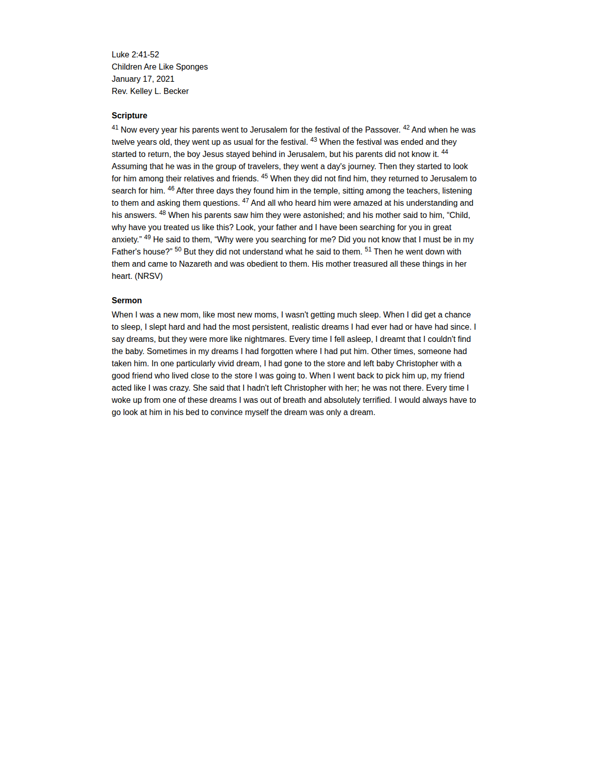Luke 2:41-52
Children Are Like Sponges
January 17, 2021
Rev. Kelley L. Becker
Scripture
41 Now every year his parents went to Jerusalem for the festival of the Passover. 42 And when he was twelve years old, they went up as usual for the festival. 43 When the festival was ended and they started to return, the boy Jesus stayed behind in Jerusalem, but his parents did not know it. 44 Assuming that he was in the group of travelers, they went a day's journey. Then they started to look for him among their relatives and friends. 45 When they did not find him, they returned to Jerusalem to search for him. 46 After three days they found him in the temple, sitting among the teachers, listening to them and asking them questions. 47 And all who heard him were amazed at his understanding and his answers. 48 When his parents saw him they were astonished; and his mother said to him, “Child, why have you treated us like this? Look, your father and I have been searching for you in great anxiety.” 49 He said to them, “Why were you searching for me? Did you not know that I must be in my Father's house?” 50 But they did not understand what he said to them. 51 Then he went down with them and came to Nazareth and was obedient to them. His mother treasured all these things in her heart. (NRSV)
Sermon
When I was a new mom, like most new moms, I wasn't getting much sleep. When I did get a chance to sleep, I slept hard and had the most persistent, realistic dreams I had ever had or have had since. I say dreams, but they were more like nightmares. Every time I fell asleep, I dreamt that I couldn't find the baby. Sometimes in my dreams I had forgotten where I had put him. Other times, someone had taken him. In one particularly vivid dream, I had gone to the store and left baby Christopher with a good friend who lived close to the store I was going to. When I went back to pick him up, my friend acted like I was crazy. She said that I hadn't left Christopher with her; he was not there. Every time I woke up from one of these dreams I was out of breath and absolutely terrified. I would always have to go look at him in his bed to convince myself the dream was only a dream.